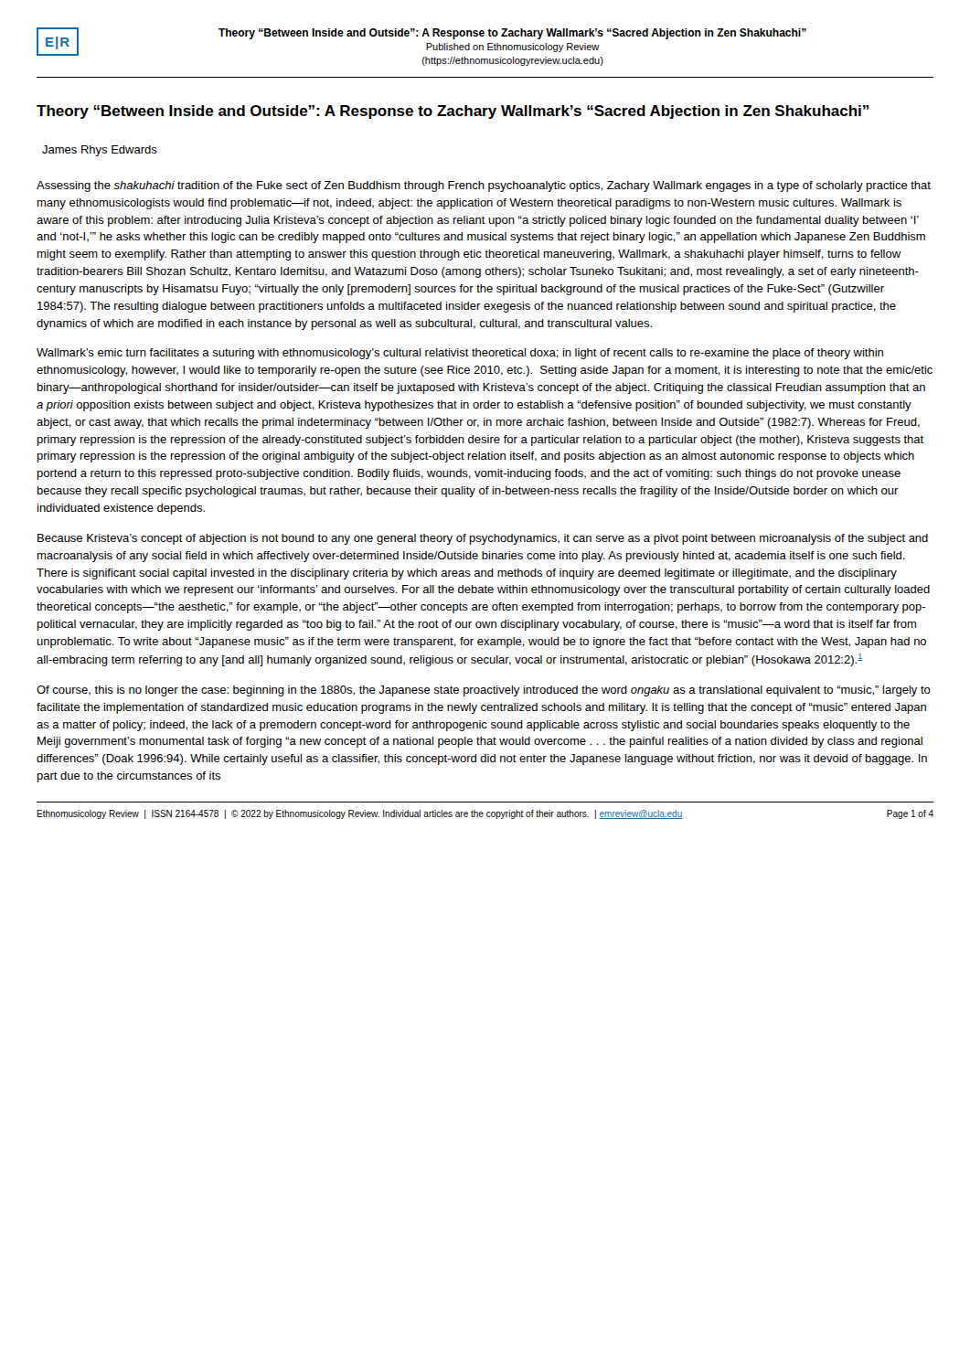E|R
Theory “Between Inside and Outside”: A Response to Zachary Wallmark’s “Sacred Abjection in Zen Shakuhachi”
Published on Ethnomusicology Review
(https://ethnomusicologyreview.ucla.edu)
Theory “Between Inside and Outside”: A Response to Zachary Wallmark’s “Sacred Abjection in Zen Shakuhachi”
James Rhys Edwards
Assessing the shakuhachi tradition of the Fuke sect of Zen Buddhism through French psychoanalytic optics, Zachary Wallmark engages in a type of scholarly practice that many ethnomusicologists would find problematic—if not, indeed, abject: the application of Western theoretical paradigms to non-Western music cultures. Wallmark is aware of this problem: after introducing Julia Kristeva’s concept of abjection as reliant upon “a strictly policed binary logic founded on the fundamental duality between ‘I’ and ‘not-I,’” he asks whether this logic can be credibly mapped onto “cultures and musical systems that reject binary logic,” an appellation which Japanese Zen Buddhism might seem to exemplify. Rather than attempting to answer this question through etic theoretical maneuvering, Wallmark, a shakuhachi player himself, turns to fellow tradition-bearers Bill Shozan Schultz, Kentaro Idemitsu, and Watazumi Doso (among others); scholar Tsuneko Tsukitani; and, most revealingly, a set of early nineteenth-century manuscripts by Hisamatsu Fuyo; “virtually the only [premodern] sources for the spiritual background of the musical practices of the Fuke-Sect” (Gutzwiller 1984:57). The resulting dialogue between practitioners unfolds a multifaceted insider exegesis of the nuanced relationship between sound and spiritual practice, the dynamics of which are modified in each instance by personal as well as subcultural, cultural, and transcultural values.
Wallmark’s emic turn facilitates a suturing with ethnomusicology’s cultural relativist theoretical doxa; in light of recent calls to re-examine the place of theory within ethnomusicology, however, I would like to temporarily re-open the suture (see Rice 2010, etc.). Setting aside Japan for a moment, it is interesting to note that the emic/etic binary—anthropological shorthand for insider/outsider—can itself be juxtaposed with Kristeva’s concept of the abject. Critiquing the classical Freudian assumption that an a priori opposition exists between subject and object, Kristeva hypothesizes that in order to establish a “defensive position” of bounded subjectivity, we must constantly abject, or cast away, that which recalls the primal indeterminacy “between I/Other or, in more archaic fashion, between Inside and Outside” (1982:7). Whereas for Freud, primary repression is the repression of the already-constituted subject’s forbidden desire for a particular relation to a particular object (the mother), Kristeva suggests that primary repression is the repression of the original ambiguity of the subject-object relation itself, and posits abjection as an almost autonomic response to objects which portend a return to this repressed proto-subjective condition. Bodily fluids, wounds, vomit-inducing foods, and the act of vomiting: such things do not provoke unease because they recall specific psychological traumas, but rather, because their quality of in-between-ness recalls the fragility of the Inside/Outside border on which our individuated existence depends.
Because Kristeva’s concept of abjection is not bound to any one general theory of psychodynamics, it can serve as a pivot point between microanalysis of the subject and macroanalysis of any social field in which affectively over-determined Inside/Outside binaries come into play. As previously hinted at, academia itself is one such field. There is significant social capital invested in the disciplinary criteria by which areas and methods of inquiry are deemed legitimate or illegitimate, and the disciplinary vocabularies with which we represent our ‘informants’ and ourselves. For all the debate within ethnomusicology over the transcultural portability of certain culturally loaded theoretical concepts—“the aesthetic,” for example, or “the abject”—other concepts are often exempted from interrogation; perhaps, to borrow from the contemporary pop-political vernacular, they are implicitly regarded as “too big to fail.” At the root of our own disciplinary vocabulary, of course, there is “music”—a word that is itself far from unproblematic. To write about “Japanese music” as if the term were transparent, for example, would be to ignore the fact that “before contact with the West, Japan had no all-embracing term referring to any [and all] humanly organized sound, religious or secular, vocal or instrumental, aristocratic or plebian” (Hosokawa 2012:2).1
Of course, this is no longer the case: beginning in the 1880s, the Japanese state proactively introduced the word ongaku as a translational equivalent to “music,” largely to facilitate the implementation of standardized music education programs in the newly centralized schools and military. It is telling that the concept of “music” entered Japan as a matter of policy; indeed, the lack of a premodern concept-word for anthropogenic sound applicable across stylistic and social boundaries speaks eloquently to the Meiji government’s monumental task of forging “a new concept of a national people that would overcome . . . the painful realities of a nation divided by class and regional differences” (Doak 1996:94). While certainly useful as a classifier, this concept-word did not enter the Japanese language without friction, nor was it devoid of baggage. In part due to the circumstances of its
Ethnomusicology Review | ISSN 2164-4578 | © 2022 by Ethnomusicology Review. Individual articles are the copyright of their authors. | emreview@ucla.edu
Page 1 of 4